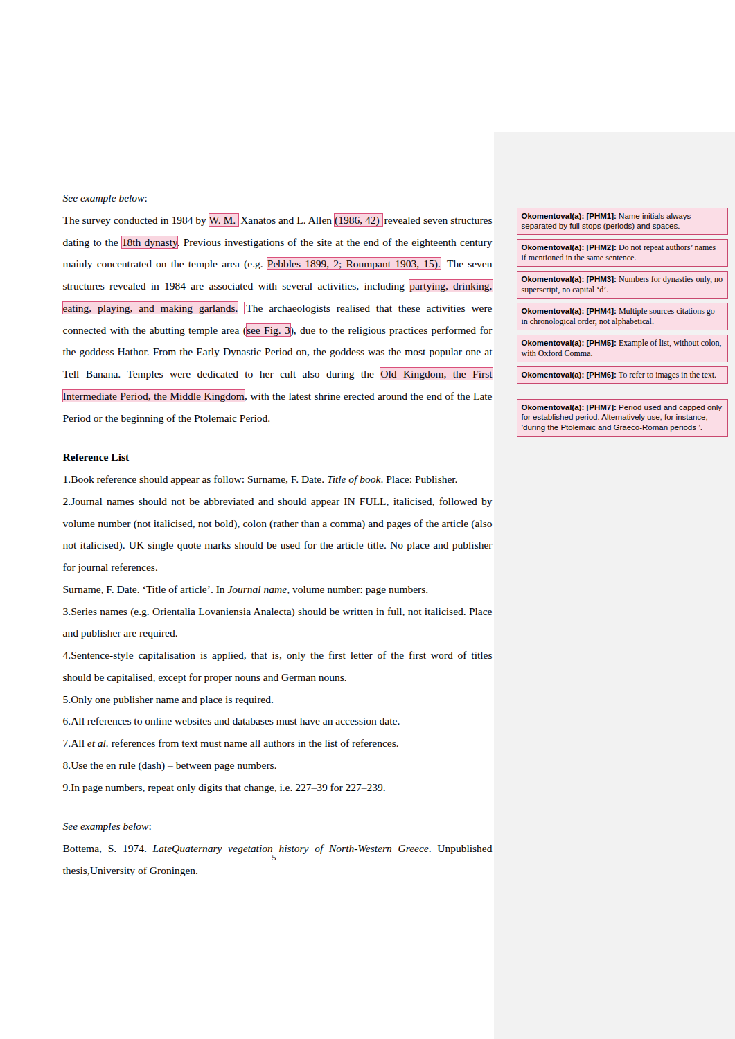See example below:
The survey conducted in 1984 by W. M. Xanatos and L. Allen (1986, 42) revealed seven structures dating to the 18th dynasty. Previous investigations of the site at the end of the eighteenth century mainly concentrated on the temple area (e.g. Pebbles 1899, 2; Roumpant 1903, 15). The seven structures revealed in 1984 are associated with several activities, including partying, drinking, eating, playing, and making garlands. The archaeologists realised that these activities were connected with the abutting temple area (see Fig. 3), due to the religious practices performed for the goddess Hathor. From the Early Dynastic Period on, the goddess was the most popular one at Tell Banana. Temples were dedicated to her cult also during the Old Kingdom, the First Intermediate Period, the Middle Kingdom, with the latest shrine erected around the end of the Late Period or the beginning of the Ptolemaic Period.
Reference List
1.Book reference should appear as follow: Surname, F. Date. Title of book. Place: Publisher.
2.Journal names should not be abbreviated and should appear IN FULL, italicised, followed by volume number (not italicised, not bold), colon (rather than a comma) and pages of the article (also not italicised). UK single quote marks should be used for the article title. No place and publisher for journal references.
Surname, F. Date. ‘Title of article’. In Journal name, volume number: page numbers.
3.Series names (e.g. Orientalia Lovaniensia Analecta) should be written in full, not italicised. Place and publisher are required.
4.Sentence-style capitalisation is applied, that is, only the first letter of the first word of titles should be capitalised, except for proper nouns and German nouns.
5.Only one publisher name and place is required.
6.All references to online websites and databases must have an accession date.
7.All et al. references from text must name all authors in the list of references.
8.Use the en rule (dash) – between page numbers.
9.In page numbers, repeat only digits that change, i.e. 227–39 for 227–239.
See examples below:
Bottema, S. 1974. LateQuaternary vegetation history of North-Western Greece. Unpublished thesis,University of Groningen.
Okomentoval(a): [PHM1]: Name initials always separated by full stops (periods) and spaces.
Okomentoval(a): [PHM2]: Do not repeat authors’ names if mentioned in the same sentence.
Okomentoval(a): [PHM3]: Numbers for dynasties only, no superscript, no capital ‘d’.
Okomentoval(a): [PHM4]: Multiple sources citations go in chronological order, not alphabetical.
Okomentoval(a): [PHM5]: Example of list, without colon, with Oxford Comma.
Okomentoval(a): [PHM6]: To refer to images in the text.
Okomentoval(a): [PHM7]: Period used and capped only for established period. Alternatively use, for instance, ‘during the Ptolemaic and Graeco-Roman periods ’.
5